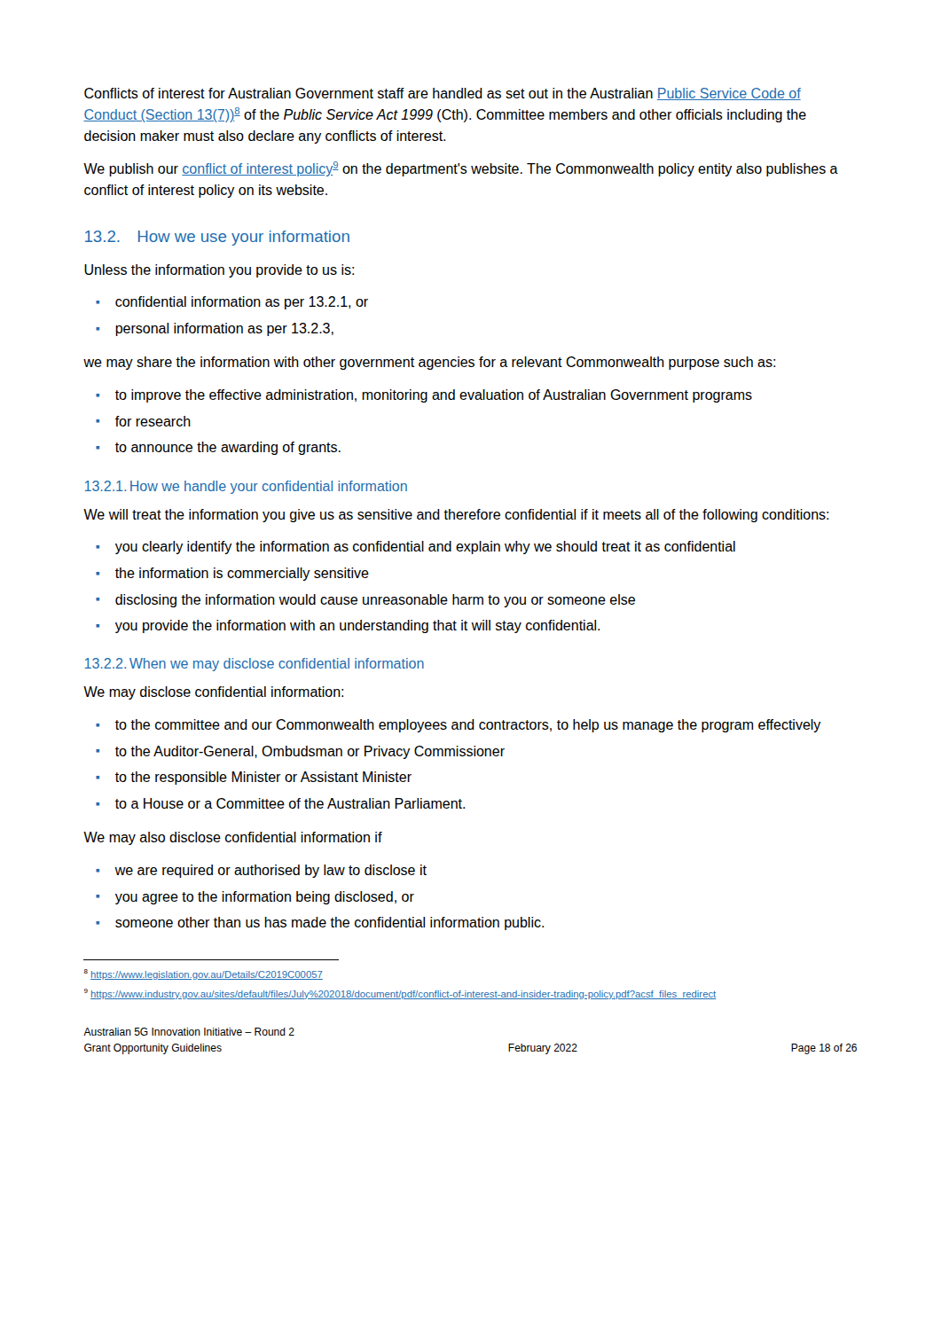Conflicts of interest for Australian Government staff are handled as set out in the Australian Public Service Code of Conduct (Section 13(7))8 of the Public Service Act 1999 (Cth). Committee members and other officials including the decision maker must also declare any conflicts of interest.
We publish our conflict of interest policy9 on the department's website. The Commonwealth policy entity also publishes a conflict of interest policy on its website.
13.2. How we use your information
Unless the information you provide to us is:
confidential information as per 13.2.1, or
personal information as per 13.2.3,
we may share the information with other government agencies for a relevant Commonwealth purpose such as:
to improve the effective administration, monitoring and evaluation of Australian Government programs
for research
to announce the awarding of grants.
13.2.1. How we handle your confidential information
We will treat the information you give us as sensitive and therefore confidential if it meets all of the following conditions:
you clearly identify the information as confidential and explain why we should treat it as confidential
the information is commercially sensitive
disclosing the information would cause unreasonable harm to you or someone else
you provide the information with an understanding that it will stay confidential.
13.2.2. When we may disclose confidential information
We may disclose confidential information:
to the committee and our Commonwealth employees and contractors, to help us manage the program effectively
to the Auditor-General, Ombudsman or Privacy Commissioner
to the responsible Minister or Assistant Minister
to a House or a Committee of the Australian Parliament.
We may also disclose confidential information if
we are required or authorised by law to disclose it
you agree to the information being disclosed, or
someone other than us has made the confidential information public.
8 https://www.legislation.gov.au/Details/C2019C00057
9 https://www.industry.gov.au/sites/default/files/July%202018/document/pdf/conflict-of-interest-and-insider-trading-policy.pdf?acsf_files_redirect
Australian 5G Innovation Initiative – Round 2
Grant Opportunity Guidelines
February 2022
Page 18 of 26